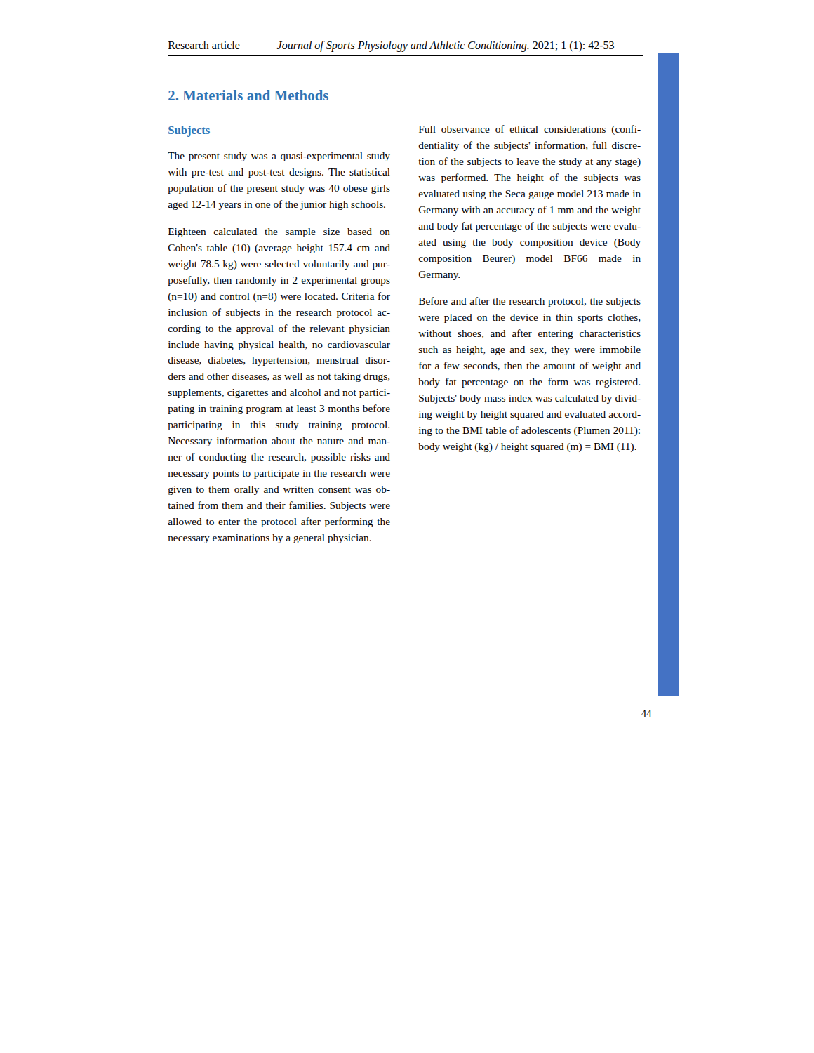Research article Journal of Sports Physiology and Athletic Conditioning. 2021; 1 (1): 42-53
2. Materials and Methods
Subjects
The present study was a quasi-experimental study with pre-test and post-test designs. The statistical population of the present study was 40 obese girls aged 12-14 years in one of the junior high schools.
Eighteen calculated the sample size based on Cohen's table (10) (average height 157.4 cm and weight 78.5 kg) were selected voluntarily and purposefully, then randomly in 2 experimental groups (n=10) and control (n=8) were located. Criteria for inclusion of subjects in the research protocol according to the approval of the relevant physician include having physical health, no cardiovascular disease, diabetes, hypertension, menstrual disorders and other diseases, as well as not taking drugs, supplements, cigarettes and alcohol and not participating in training program at least 3 months before participating in this study training protocol. Necessary information about the nature and manner of conducting the research, possible risks and necessary points to participate in the research were given to them orally and written consent was obtained from them and their families. Subjects were allowed to enter the protocol after performing the necessary examinations by a general physician.
Full observance of ethical considerations (confidentiality of the subjects' information, full discretion of the subjects to leave the study at any stage) was performed. The height of the subjects was evaluated using the Seca gauge model 213 made in Germany with an accuracy of 1 mm and the weight and body fat percentage of the subjects were evaluated using the body composition device (Body composition Beurer) model BF66 made in Germany.
Before and after the research protocol, the subjects were placed on the device in thin sports clothes, without shoes, and after entering characteristics such as height, age and sex, they were immobile for a few seconds, then the amount of weight and body fat percentage on the form was registered. Subjects' body mass index was calculated by dividing weight by height squared and evaluated according to the BMI table of adolescents (Plumen 2011): body weight (kg) / height squared (m) = BMI (11).
44